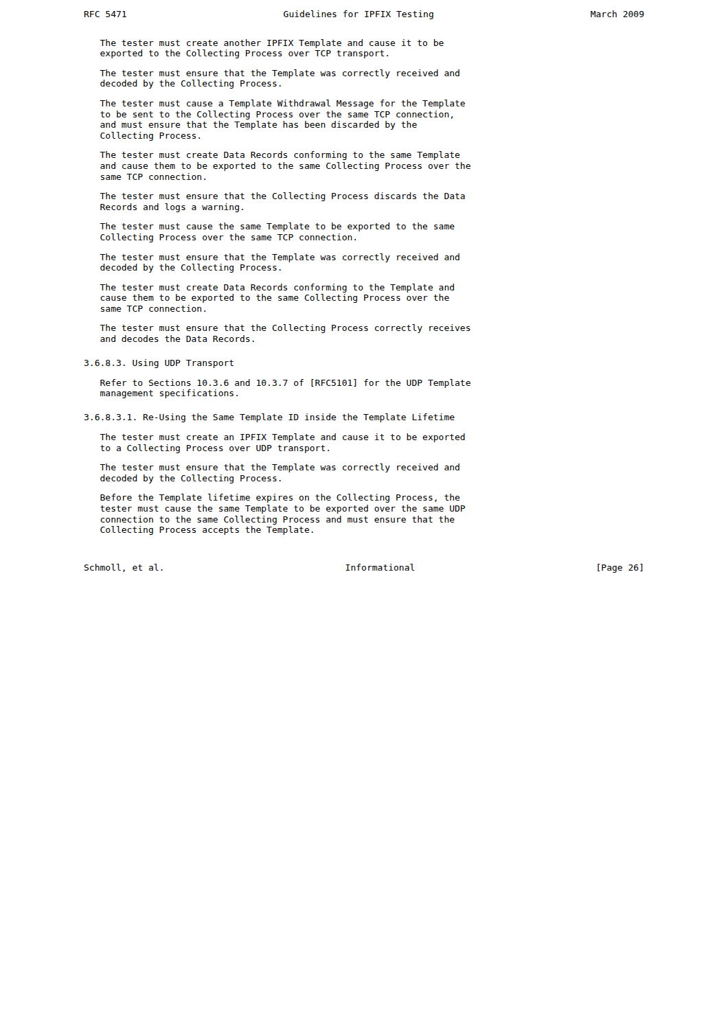RFC 5471 Guidelines for IPFIX Testing March 2009
The tester must create another IPFIX Template and cause it to be exported to the Collecting Process over TCP transport.
The tester must ensure that the Template was correctly received and decoded by the Collecting Process.
The tester must cause a Template Withdrawal Message for the Template to be sent to the Collecting Process over the same TCP connection, and must ensure that the Template has been discarded by the Collecting Process.
The tester must create Data Records conforming to the same Template and cause them to be exported to the same Collecting Process over the same TCP connection.
The tester must ensure that the Collecting Process discards the Data Records and logs a warning.
The tester must cause the same Template to be exported to the same Collecting Process over the same TCP connection.
The tester must ensure that the Template was correctly received and decoded by the Collecting Process.
The tester must create Data Records conforming to the Template and cause them to be exported to the same Collecting Process over the same TCP connection.
The tester must ensure that the Collecting Process correctly receives and decodes the Data Records.
3.6.8.3. Using UDP Transport
Refer to Sections 10.3.6 and 10.3.7 of [RFC5101] for the UDP Template management specifications.
3.6.8.3.1. Re-Using the Same Template ID inside the Template Lifetime
The tester must create an IPFIX Template and cause it to be exported to a Collecting Process over UDP transport.
The tester must ensure that the Template was correctly received and decoded by the Collecting Process.
Before the Template lifetime expires on the Collecting Process, the tester must cause the same Template to be exported over the same UDP connection to the same Collecting Process and must ensure that the Collecting Process accepts the Template.
Schmoll, et al. Informational [Page 26]